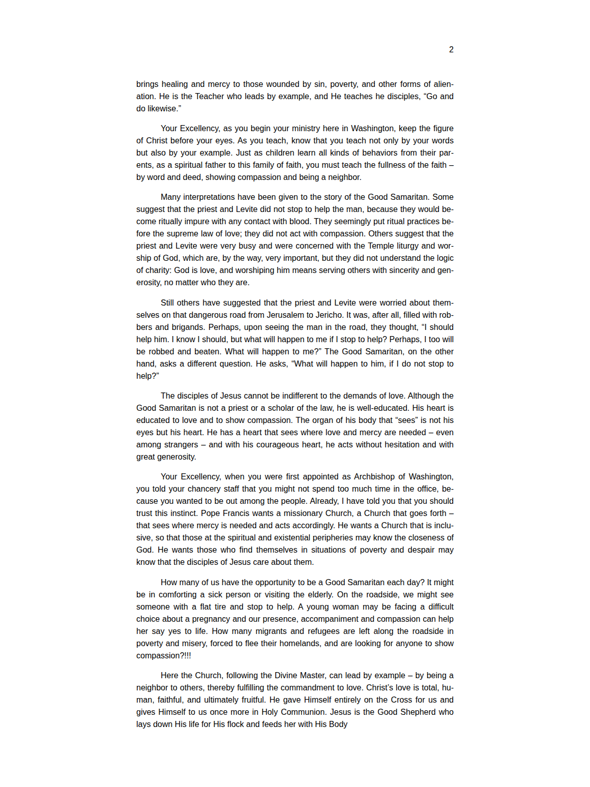2
brings healing and mercy to those wounded by sin, poverty, and other forms of alienation. He is the Teacher who leads by example, and He teaches he disciples, “Go and do likewise.”
Your Excellency, as you begin your ministry here in Washington, keep the figure of Christ before your eyes. As you teach, know that you teach not only by your words but also by your example. Just as children learn all kinds of behaviors from their parents, as a spiritual father to this family of faith, you must teach the fullness of the faith – by word and deed, showing compassion and being a neighbor.
Many interpretations have been given to the story of the Good Samaritan. Some suggest that the priest and Levite did not stop to help the man, because they would become ritually impure with any contact with blood. They seemingly put ritual practices before the supreme law of love; they did not act with compassion. Others suggest that the priest and Levite were very busy and were concerned with the Temple liturgy and worship of God, which are, by the way, very important, but they did not understand the logic of charity: God is love, and worshiping him means serving others with sincerity and generosity, no matter who they are.
Still others have suggested that the priest and Levite were worried about themselves on that dangerous road from Jerusalem to Jericho. It was, after all, filled with robbers and brigands. Perhaps, upon seeing the man in the road, they thought, “I should help him. I know I should, but what will happen to me if I stop to help? Perhaps, I too will be robbed and beaten. What will happen to me?” The Good Samaritan, on the other hand, asks a different question. He asks, “What will happen to him, if I do not stop to help?”
The disciples of Jesus cannot be indifferent to the demands of love. Although the Good Samaritan is not a priest or a scholar of the law, he is well-educated. His heart is educated to love and to show compassion. The organ of his body that “sees” is not his eyes but his heart. He has a heart that sees where love and mercy are needed – even among strangers – and with his courageous heart, he acts without hesitation and with great generosity.
Your Excellency, when you were first appointed as Archbishop of Washington, you told your chancery staff that you might not spend too much time in the office, because you wanted to be out among the people. Already, I have told you that you should trust this instinct. Pope Francis wants a missionary Church, a Church that goes forth – that sees where mercy is needed and acts accordingly. He wants a Church that is inclusive, so that those at the spiritual and existential peripheries may know the closeness of God. He wants those who find themselves in situations of poverty and despair may know that the disciples of Jesus care about them.
How many of us have the opportunity to be a Good Samaritan each day? It might be in comforting a sick person or visiting the elderly. On the roadside, we might see someone with a flat tire and stop to help. A young woman may be facing a difficult choice about a pregnancy and our presence, accompaniment and compassion can help her say yes to life. How many migrants and refugees are left along the roadside in poverty and misery, forced to flee their homelands, and are looking for anyone to show compassion?!!!
Here the Church, following the Divine Master, can lead by example – by being a neighbor to others, thereby fulfilling the commandment to love. Christ’s love is total, human, faithful, and ultimately fruitful. He gave Himself entirely on the Cross for us and gives Himself to us once more in Holy Communion. Jesus is the Good Shepherd who lays down His life for His flock and feeds her with His Body